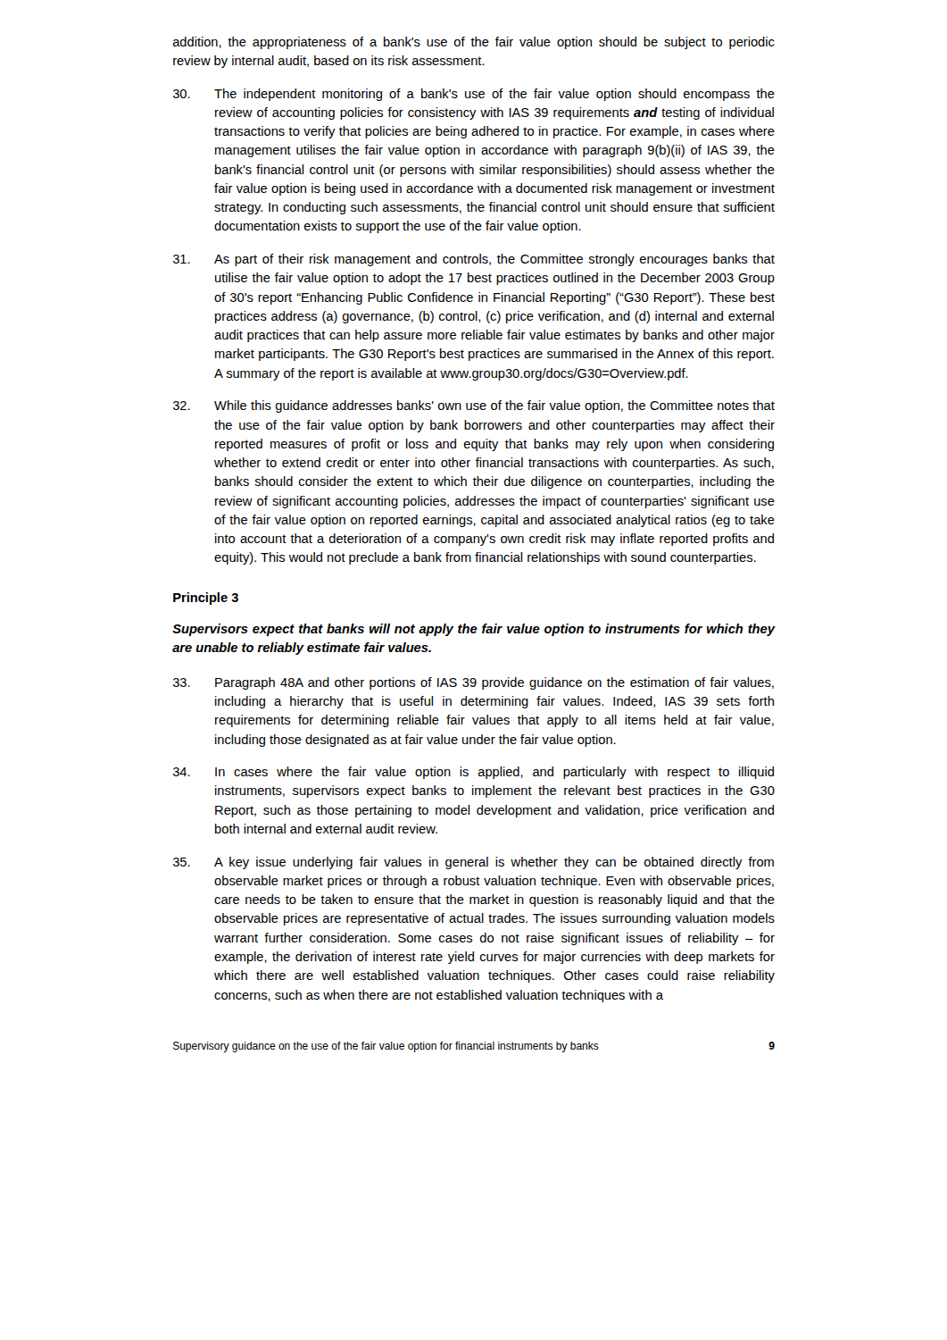addition, the appropriateness of a bank's use of the fair value option should be subject to periodic review by internal audit, based on its risk assessment.
30.
The independent monitoring of a bank's use of the fair value option should encompass the review of accounting policies for consistency with IAS 39 requirements and testing of individual transactions to verify that policies are being adhered to in practice. For example, in cases where management utilises the fair value option in accordance with paragraph 9(b)(ii) of IAS 39, the bank's financial control unit (or persons with similar responsibilities) should assess whether the fair value option is being used in accordance with a documented risk management or investment strategy. In conducting such assessments, the financial control unit should ensure that sufficient documentation exists to support the use of the fair value option.
31.
As part of their risk management and controls, the Committee strongly encourages banks that utilise the fair value option to adopt the 17 best practices outlined in the December 2003 Group of 30's report “Enhancing Public Confidence in Financial Reporting” (“G30 Report”). These best practices address (a) governance, (b) control, (c) price verification, and (d) internal and external audit practices that can help assure more reliable fair value estimates by banks and other major market participants. The G30 Report's best practices are summarised in the Annex of this report. A summary of the report is available at www.group30.org/docs/G30=Overview.pdf.
32.
While this guidance addresses banks' own use of the fair value option, the Committee notes that the use of the fair value option by bank borrowers and other counterparties may affect their reported measures of profit or loss and equity that banks may rely upon when considering whether to extend credit or enter into other financial transactions with counterparties. As such, banks should consider the extent to which their due diligence on counterparties, including the review of significant accounting policies, addresses the impact of counterparties' significant use of the fair value option on reported earnings, capital and associated analytical ratios (eg to take into account that a deterioration of a company's own credit risk may inflate reported profits and equity). This would not preclude a bank from financial relationships with sound counterparties.
Principle 3
Supervisors expect that banks will not apply the fair value option to instruments for which they are unable to reliably estimate fair values.
33.
Paragraph 48A and other portions of IAS 39 provide guidance on the estimation of fair values, including a hierarchy that is useful in determining fair values. Indeed, IAS 39 sets forth requirements for determining reliable fair values that apply to all items held at fair value, including those designated as at fair value under the fair value option.
34.
In cases where the fair value option is applied, and particularly with respect to illiquid instruments, supervisors expect banks to implement the relevant best practices in the G30 Report, such as those pertaining to model development and validation, price verification and both internal and external audit review.
35.
A key issue underlying fair values in general is whether they can be obtained directly from observable market prices or through a robust valuation technique. Even with observable prices, care needs to be taken to ensure that the market in question is reasonably liquid and that the observable prices are representative of actual trades. The issues surrounding valuation models warrant further consideration. Some cases do not raise significant issues of reliability – for example, the derivation of interest rate yield curves for major currencies with deep markets for which there are well established valuation techniques. Other cases could raise reliability concerns, such as when there are not established valuation techniques with a
Supervisory guidance on the use of the fair value option for financial instruments by banks 9